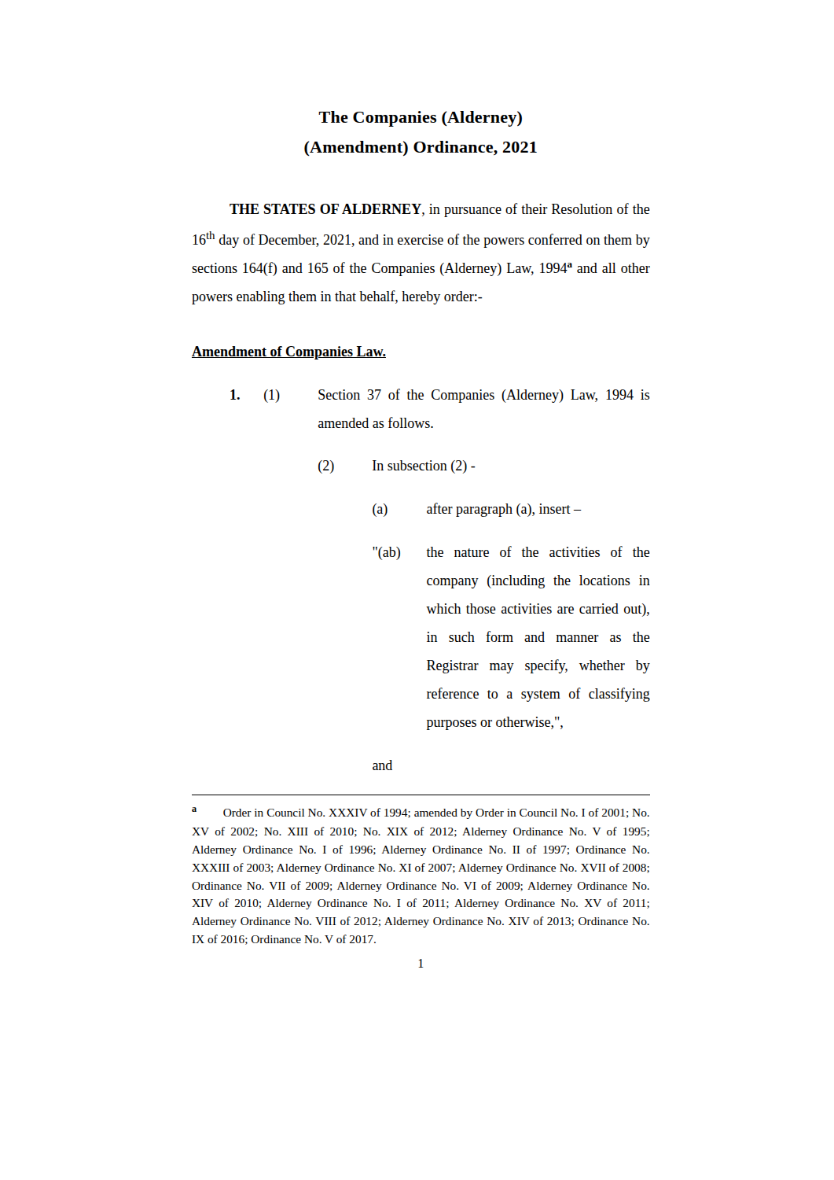The Companies (Alderney)(Amendment) Ordinance, 2021
THE STATES OF ALDERNEY, in pursuance of their Resolution of the 16th day of December, 2021, and in exercise of the powers conferred on them by sections 164(f) and 165 of the Companies (Alderney) Law, 1994a and all other powers enabling them in that behalf, hereby order:-
Amendment of Companies Law.
1.
(1)
Section 37 of the Companies (Alderney) Law, 1994 is amended as follows.
(2)
In subsection (2) -
(a)
after paragraph (a), insert –
"(ab)
the nature of the activities of the company (including the locations in which those activities are carried out), in such form and manner as the Registrar may specify, whether by reference to a system of classifying purposes or otherwise,",
and
a Order in Council No. XXXIV of 1994; amended by Order in Council No. I of 2001; No. XV of 2002; No. XIII of 2010; No. XIX of 2012; Alderney Ordinance No. V of 1995; Alderney Ordinance No. I of 1996; Alderney Ordinance No. II of 1997; Ordinance No. XXXIII of 2003; Alderney Ordinance No. XI of 2007; Alderney Ordinance No. XVII of 2008; Ordinance No. VII of 2009; Alderney Ordinance No. VI of 2009; Alderney Ordinance No. XIV of 2010; Alderney Ordinance No. I of 2011; Alderney Ordinance No. XV of 2011; Alderney Ordinance No. VIII of 2012; Alderney Ordinance No. XIV of 2013; Ordinance No. IX of 2016; Ordinance No. V of 2017.
1